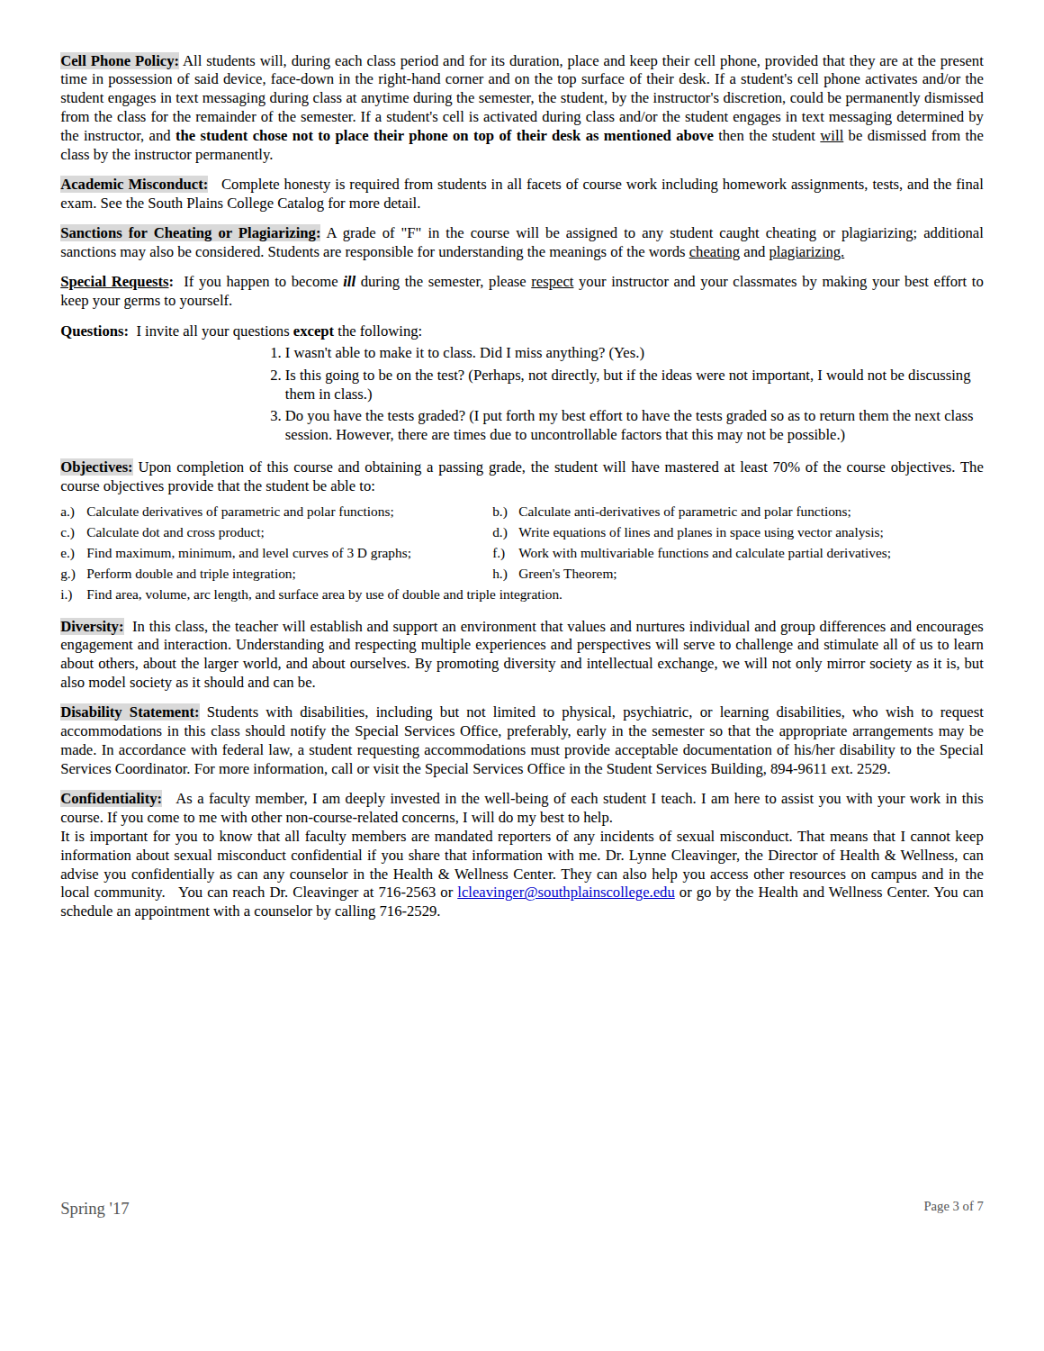Cell Phone Policy: All students will, during each class period and for its duration, place and keep their cell phone, provided that they are at the present time in possession of said device, face-down in the right-hand corner and on the top surface of their desk. If a student's cell phone activates and/or the student engages in text messaging during class at anytime during the semester, the student, by the instructor's discretion, could be permanently dismissed from the class for the remainder of the semester. If a student's cell is activated during class and/or the student engages in text messaging determined by the instructor, and the student chose not to place their phone on top of their desk as mentioned above then the student will be dismissed from the class by the instructor permanently.
Academic Misconduct: Complete honesty is required from students in all facets of course work including homework assignments, tests, and the final exam. See the South Plains College Catalog for more detail.
Sanctions for Cheating or Plagiarizing: A grade of "F" in the course will be assigned to any student caught cheating or plagiarizing; additional sanctions may also be considered. Students are responsible for understanding the meanings of the words cheating and plagiarizing.
Special Requests: If you happen to become ill during the semester, please respect your instructor and your classmates by making your best effort to keep your germs to yourself.
Questions: I invite all your questions except the following:
I wasn't able to make it to class. Did I miss anything? (Yes.)
Is this going to be on the test? (Perhaps, not directly, but if the ideas were not important, I would not be discussing them in class.)
Do you have the tests graded? (I put forth my best effort to have the tests graded so as to return them the next class session. However, there are times due to uncontrollable factors that this may not be possible.)
Objectives: Upon completion of this course and obtaining a passing grade, the student will have mastered at least 70% of the course objectives. The course objectives provide that the student be able to:
| a.) | Calculate derivatives of parametric and polar functions; | b.) | Calculate anti-derivatives of parametric and polar functions; |
| c.) | Calculate dot and cross product; | d.) | Write equations of lines and planes in space using vector analysis; |
| e.) | Find maximum, minimum, and level curves of 3 D graphs; | f.) | Work with multivariable functions and calculate partial derivatives; |
| g.) | Perform double and triple integration; | h.) | Green's Theorem; |
| i.) | Find area, volume, arc length, and surface area by use of double and triple integration. |
Diversity: In this class, the teacher will establish and support an environment that values and nurtures individual and group differences and encourages engagement and interaction. Understanding and respecting multiple experiences and perspectives will serve to challenge and stimulate all of us to learn about others, about the larger world, and about ourselves. By promoting diversity and intellectual exchange, we will not only mirror society as it is, but also model society as it should and can be.
Disability Statement: Students with disabilities, including but not limited to physical, psychiatric, or learning disabilities, who wish to request accommodations in this class should notify the Special Services Office, preferably, early in the semester so that the appropriate arrangements may be made. In accordance with federal law, a student requesting accommodations must provide acceptable documentation of his/her disability to the Special Services Coordinator. For more information, call or visit the Special Services Office in the Student Services Building, 894-9611 ext. 2529.
Confidentiality: As a faculty member, I am deeply invested in the well-being of each student I teach. I am here to assist you with your work in this course. If you come to me with other non-course-related concerns, I will do my best to help.
It is important for you to know that all faculty members are mandated reporters of any incidents of sexual misconduct. That means that I cannot keep information about sexual misconduct confidential if you share that information with me. Dr. Lynne Cleavinger, the Director of Health & Wellness, can advise you confidentially as can any counselor in the Health & Wellness Center. They can also help you access other resources on campus and in the local community. You can reach Dr. Cleavinger at 716-2563 or lcleavinger@southplainscollege.edu or go by the Health and Wellness Center. You can schedule an appointment with a counselor by calling 716-2529.
Spring '17
Page 3 of 7